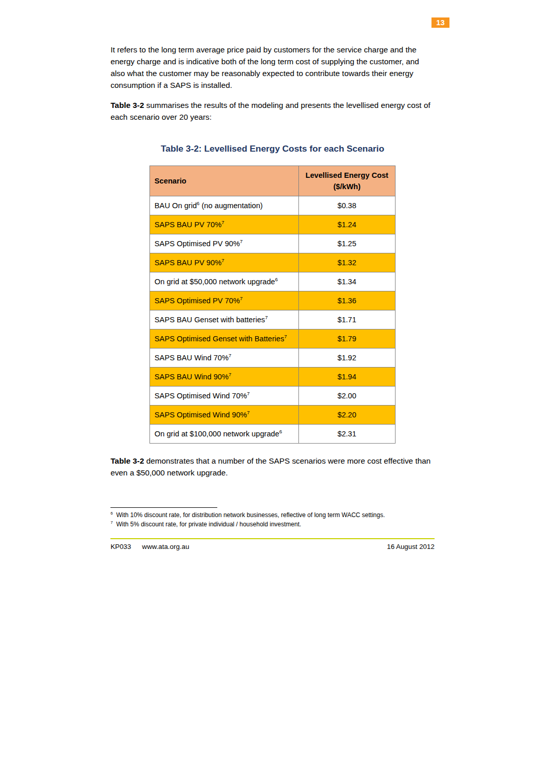13
It refers to the long term average price paid by customers for the service charge and the energy charge and is indicative both of the long term cost of supplying the customer, and also what the customer may be reasonably expected to contribute towards their energy consumption if a SAPS is installed.
Table 3-2 summarises the results of the modeling and presents the levellised energy cost of each scenario over 20 years:
Table 3-2: Levellised Energy Costs for each Scenario
| Scenario | Levellised Energy Cost ($/kWh) |
| --- | --- |
| BAU On grid 6 (no augmentation) | $0.38 |
| SAPS BAU PV 70% 7 | $1.24 |
| SAPS Optimised PV 90% 7 | $1.25 |
| SAPS BAU PV 90% 7 | $1.32 |
| On grid at $50,000 network upgrade 6 | $1.34 |
| SAPS Optimised PV 70% 7 | $1.36 |
| SAPS BAU Genset with batteries 7 | $1.71 |
| SAPS Optimised Genset with Batteries 7 | $1.79 |
| SAPS BAU Wind 70% 7 | $1.92 |
| SAPS BAU Wind 90% 7 | $1.94 |
| SAPS Optimised Wind 70% 7 | $2.00 |
| SAPS Optimised Wind 90% 7 | $2.20 |
| On grid at $100,000 network upgrade 6 | $2.31 |
Table 3-2 demonstrates that a number of the SAPS scenarios were more cost effective than even a $50,000 network upgrade.
6 With 10% discount rate, for distribution network businesses, reflective of long term WACC settings.
7 With 5% discount rate, for private individual / household investment.
KP033 www.ata.org.au
16 August 2012